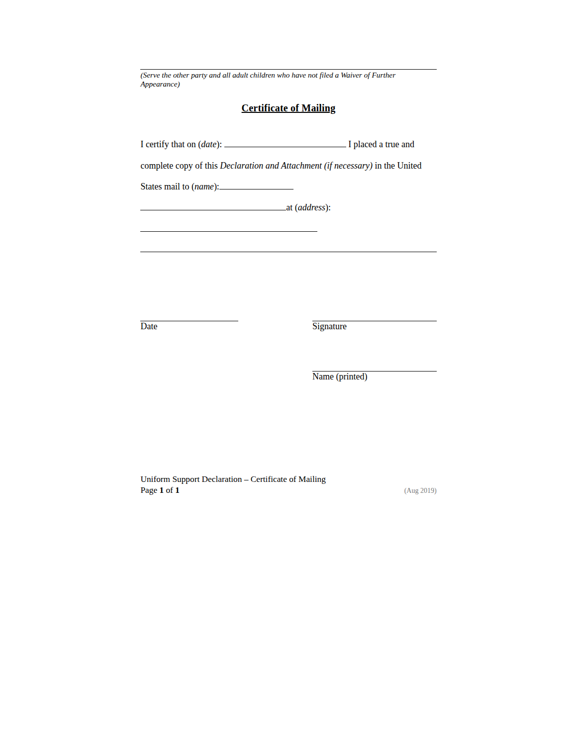(Serve the other party and all adult children who have not filed a Waiver of Further Appearance)
Certificate of Mailing
I certify that on (date): I placed a true and complete copy of this Declaration and Attachment (if necessary) in the United States mail to (name): at (address):
| Date | | Signature |
| | | Name (printed) |
Uniform Support Declaration – Certificate of Mailing
Page 1 of 1 (Aug 2019)